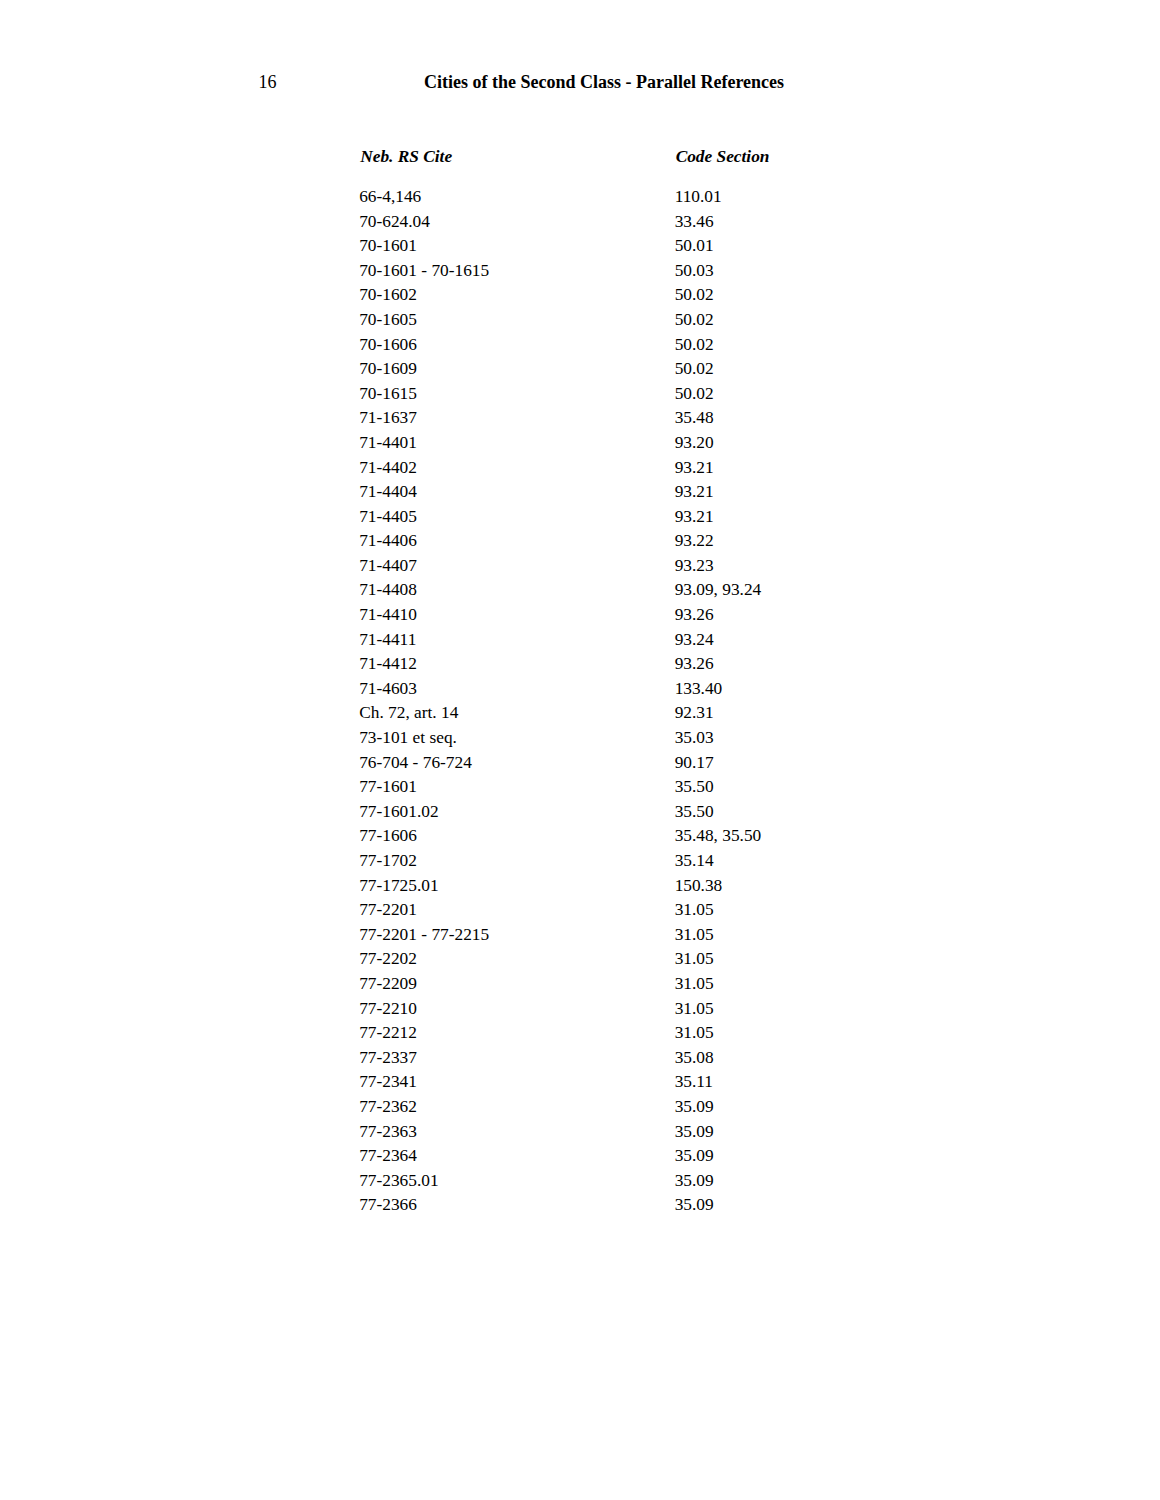16
Cities of the Second Class - Parallel References
| Neb. RS Cite | Code Section |
| --- | --- |
| 66-4,146 | 110.01 |
| 70-624.04 | 33.46 |
| 70-1601 | 50.01 |
| 70-1601 - 70-1615 | 50.03 |
| 70-1602 | 50.02 |
| 70-1605 | 50.02 |
| 70-1606 | 50.02 |
| 70-1609 | 50.02 |
| 70-1615 | 50.02 |
| 71-1637 | 35.48 |
| 71-4401 | 93.20 |
| 71-4402 | 93.21 |
| 71-4404 | 93.21 |
| 71-4405 | 93.21 |
| 71-4406 | 93.22 |
| 71-4407 | 93.23 |
| 71-4408 | 93.09, 93.24 |
| 71-4410 | 93.26 |
| 71-4411 | 93.24 |
| 71-4412 | 93.26 |
| 71-4603 | 133.40 |
| Ch. 72, art. 14 | 92.31 |
| 73-101 et seq. | 35.03 |
| 76-704 - 76-724 | 90.17 |
| 77-1601 | 35.50 |
| 77-1601.02 | 35.50 |
| 77-1606 | 35.48, 35.50 |
| 77-1702 | 35.14 |
| 77-1725.01 | 150.38 |
| 77-2201 | 31.05 |
| 77-2201 - 77-2215 | 31.05 |
| 77-2202 | 31.05 |
| 77-2209 | 31.05 |
| 77-2210 | 31.05 |
| 77-2212 | 31.05 |
| 77-2337 | 35.08 |
| 77-2341 | 35.11 |
| 77-2362 | 35.09 |
| 77-2363 | 35.09 |
| 77-2364 | 35.09 |
| 77-2365.01 | 35.09 |
| 77-2366 | 35.09 |